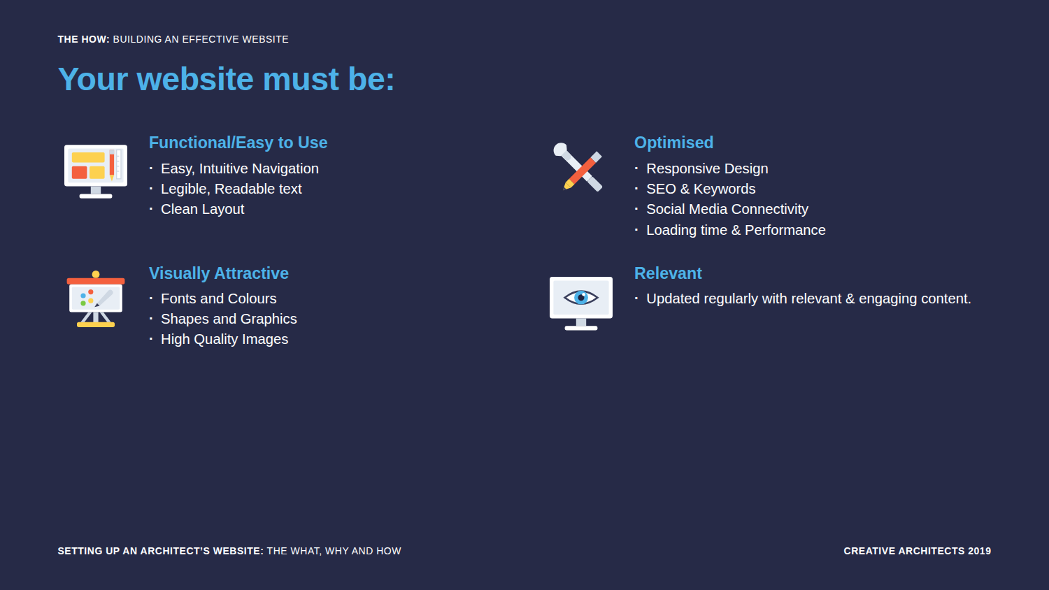THE HOW: BUILDING AN EFFECTIVE WEBSITE
Your website must be:
Functional/Easy to Use
Easy, Intuitive Navigation
Legible, Readable text
Clean Layout
Optimised
Responsive Design
SEO & Keywords
Social Media Connectivity
Loading time & Performance
Visually Attractive
Fonts and Colours
Shapes and Graphics
High Quality Images
Relevant
Updated regularly with relevant & engaging content.
SETTING UP AN ARCHITECT’S WEBSITE: THE WHAT, WHY AND HOW
CREATIVE ARCHITECTS 2019